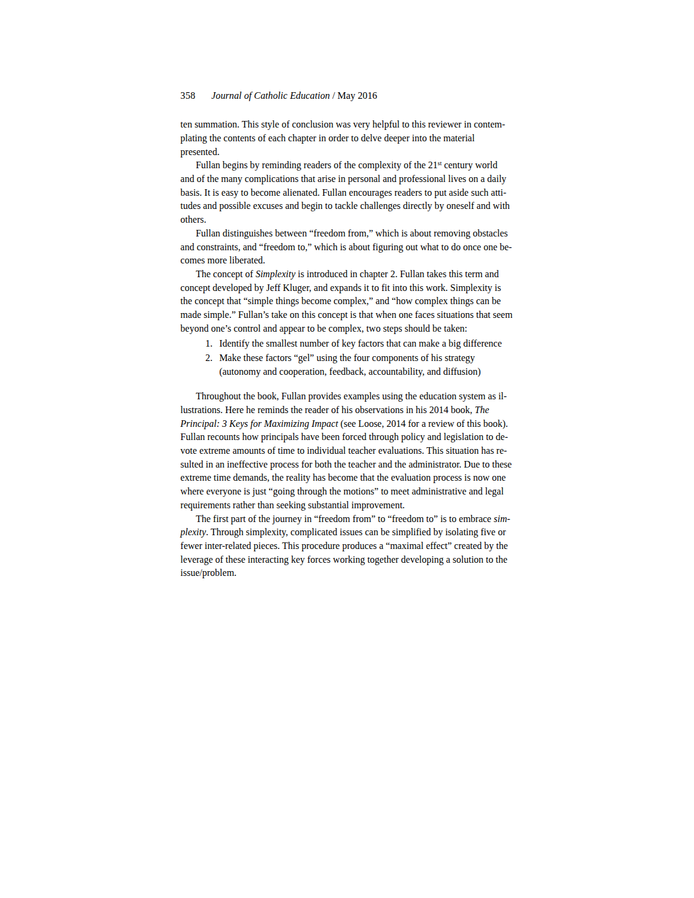358 Journal of Catholic Education / May 2016
ten summation. This style of conclusion was very helpful to this reviewer in contemplating the contents of each chapter in order to delve deeper into the material presented.
Fullan begins by reminding readers of the complexity of the 21st century world and of the many complications that arise in personal and professional lives on a daily basis. It is easy to become alienated. Fullan encourages readers to put aside such attitudes and possible excuses and begin to tackle challenges directly by oneself and with others.
Fullan distinguishes between “freedom from,” which is about removing obstacles and constraints, and “freedom to,” which is about figuring out what to do once one becomes more liberated.
The concept of Simplexity is introduced in chapter 2. Fullan takes this term and concept developed by Jeff Kluger, and expands it to fit into this work. Simplexity is the concept that “simple things become complex,” and “how complex things can be made simple.” Fullan’s take on this concept is that when one faces situations that seem beyond one’s control and appear to be complex, two steps should be taken:
Identify the smallest number of key factors that can make a big difference
Make these factors “gel” using the four components of his strategy (autonomy and cooperation, feedback, accountability, and diffusion)
Throughout the book, Fullan provides examples using the education system as illustrations. Here he reminds the reader of his observations in his 2014 book, The Principal: 3 Keys for Maximizing Impact (see Loose, 2014 for a review of this book). Fullan recounts how principals have been forced through policy and legislation to devote extreme amounts of time to individual teacher evaluations. This situation has resulted in an ineffective process for both the teacher and the administrator. Due to these extreme time demands, the reality has become that the evaluation process is now one where everyone is just “going through the motions” to meet administrative and legal requirements rather than seeking substantial improvement.
The first part of the journey in “freedom from” to “freedom to” is to embrace simplexity. Through simplexity, complicated issues can be simplified by isolating five or fewer inter-related pieces. This procedure produces a “maximal effect” created by the leverage of these interacting key forces working together developing a solution to the issue/problem.